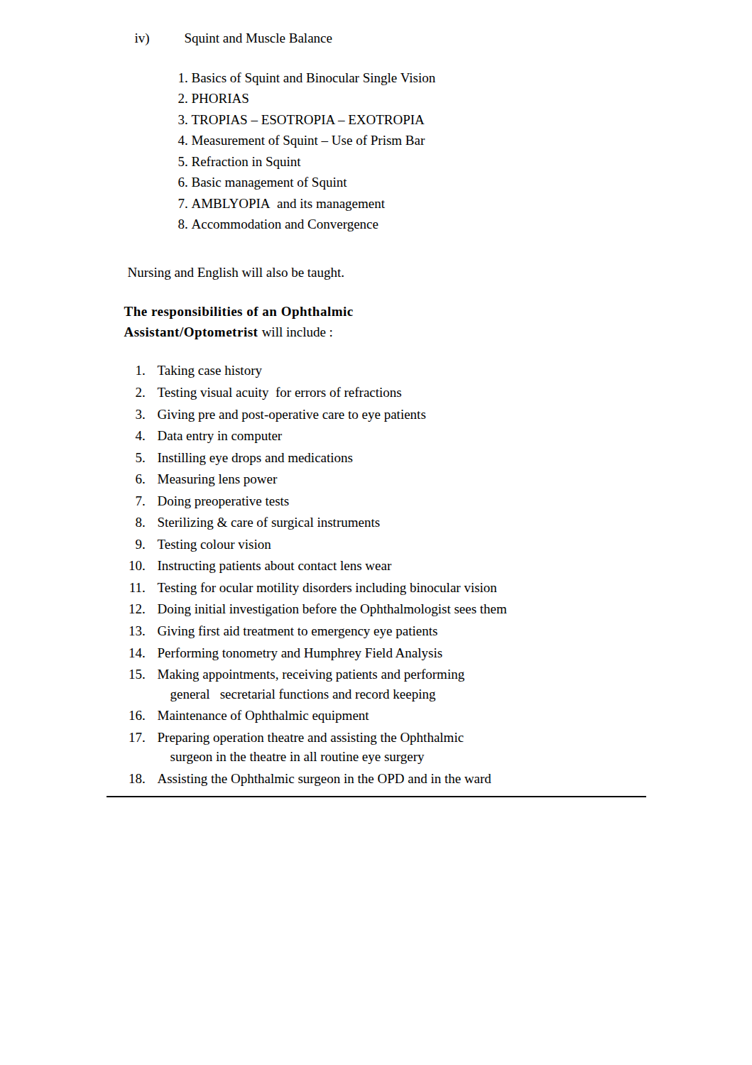iv) Squint and Muscle Balance
Basics of Squint and Binocular Single Vision
PHORIAS
TROPIAS – ESOTROPIA – EXOTROPIA
Measurement of Squint – Use of Prism Bar
Refraction in Squint
Basic management of Squint
AMBLYOPIA and its management
Accommodation and Convergence
Nursing and English will also be taught.
The responsibilities of an Ophthalmic
Assistant/Optometrist will include :
Taking case history
Testing visual acuity for errors of refractions
Giving pre and post-operative care to eye patients
Data entry in computer
Instilling eye drops and medications
Measuring lens power
Doing preoperative tests
Sterilizing & care of surgical instruments
Testing colour vision
Instructing patients about contact lens wear
Testing for ocular motility disorders including binocular vision
Doing initial investigation before the Ophthalmologist sees them
Giving first aid treatment to emergency eye patients
Performing tonometry and Humphrey Field Analysis
Making appointments, receiving patients and performinggeneral secretarial functions and record keeping
Maintenance of Ophthalmic equipment
Preparing operation theatre and assisting the Ophthalmicsurgeon in the theatre in all routine eye surgery
Assisting the Ophthalmic surgeon in the OPD and in the ward